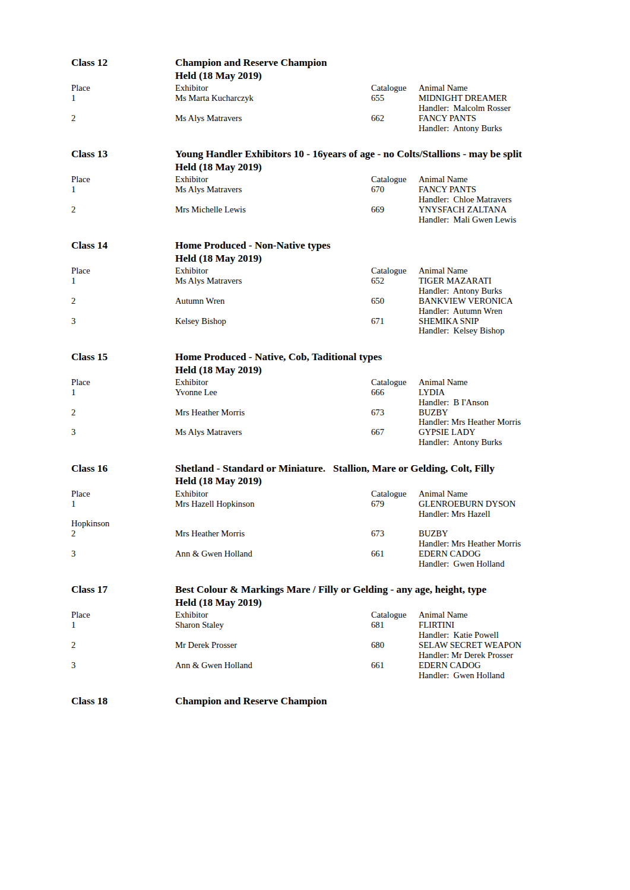Class 12 Champion and Reserve Champion
Held (18 May 2019)
| Place | Exhibitor | Catalogue | Animal Name |
| 1 | Ms Marta Kucharczyk | 655 | MIDNIGHT DREAMER |
| | | | Handler: Malcolm Rosser |
| 2 | Ms Alys Matravers | 662 | FANCY PANTS |
| | | | Handler: Antony Burks |
Class 13 Young Handler Exhibitors 10 - 16years of age - no Colts/Stallions - may be split
Held (18 May 2019)
| Place | Exhibitor | Catalogue | Animal Name |
| 1 | Ms Alys Matravers | 670 | FANCY PANTS |
| | | | Handler: Chloe Matravers |
| 2 | Mrs Michelle Lewis | 669 | YNYSFACH ZALTANA |
| | | | Handler: Mali Gwen Lewis |
Class 14 Home Produced - Non-Native types
Held (18 May 2019)
| Place | Exhibitor | Catalogue | Animal Name |
| 1 | Ms Alys Matravers | 652 | TIGER MAZARATI |
| | | | Handler: Antony Burks |
| 2 | Autumn Wren | 650 | BANKVIEW VERONICA |
| | | | Handler: Autumn Wren |
| 3 | Kelsey Bishop | 671 | SHEMIKA SNIP |
| | | | Handler: Kelsey Bishop |
Class 15 Home Produced - Native, Cob, Taditional types
Held (18 May 2019)
| Place | Exhibitor | Catalogue | Animal Name |
| 1 | Yvonne Lee | 666 | LYDIA |
| | | | Handler: B I'Anson |
| 2 | Mrs Heather Morris | 673 | BUZBY |
| | | | Handler: Mrs Heather Morris |
| 3 | Ms Alys Matravers | 667 | GYPSIE LADY |
| | | | Handler: Antony Burks |
Class 16 Shetland - Standard or Miniature. Stallion, Mare or Gelding, Colt, Filly
Held (18 May 2019)
| Place | Exhibitor | Catalogue | Animal Name |
| 1 | Mrs Hazell Hopkinson | 679 | GLENROEBURN DYSON |
| | | | Handler: Mrs Hazell |
| Hopkinson |
| 2 | Mrs Heather Morris | 673 | BUZBY |
| | | | Handler: Mrs Heather Morris |
| 3 | Ann & Gwen Holland | 661 | EDERN CADOG |
| | | | Handler: Gwen Holland |
Class 17 Best Colour & Markings Mare / Filly or Gelding - any age, height, type
Held (18 May 2019)
| Place | Exhibitor | Catalogue | Animal Name |
| 1 | Sharon Staley | 681 | FLIRTINI |
| | | | Handler: Katie Powell |
| 2 | Mr Derek Prosser | 680 | SELAW SECRET WEAPON |
| | | | Handler: Mr Derek Prosser |
| 3 | Ann & Gwen Holland | 661 | EDERN CADOG |
| | | | Handler: Gwen Holland |
Class 18 Champion and Reserve Champion